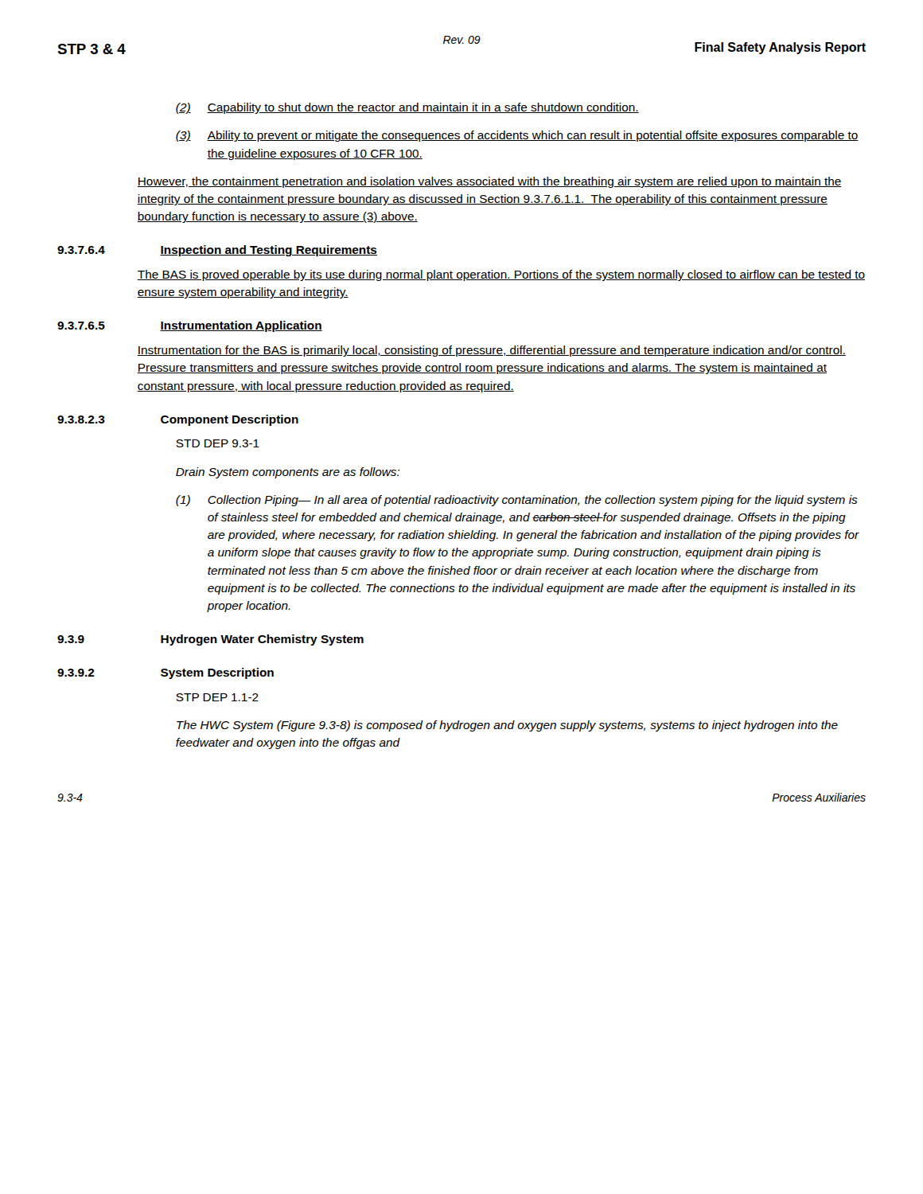Rev. 09
STP 3 & 4
Final Safety Analysis Report
(2)
Capability to shut down the reactor and maintain it in a safe shutdown condition.
(3)
Ability to prevent or mitigate the consequences of accidents which can result in potential offsite exposures comparable to the guideline exposures of 10 CFR 100.
However, the containment penetration and isolation valves associated with the breathing air system are relied upon to maintain the integrity of the containment pressure boundary as discussed in Section 9.3.7.6.1.1. The operability of this containment pressure boundary function is necessary to assure (3) above.
9.3.7.6.4 Inspection and Testing Requirements
The BAS is proved operable by its use during normal plant operation. Portions of the system normally closed to airflow can be tested to ensure system operability and integrity.
9.3.7.6.5 Instrumentation Application
Instrumentation for the BAS is primarily local, consisting of pressure, differential pressure and temperature indication and/or control. Pressure transmitters and pressure switches provide control room pressure indications and alarms. The system is maintained at constant pressure, with local pressure reduction provided as required.
9.3.8.2.3 Component Description
STD DEP 9.3-1
Drain System components are as follows:
(1)
Collection Piping— In all area of potential radioactivity contamination, the collection system piping for the liquid system is of stainless steel for embedded and chemical drainage, and carbon steel for suspended drainage. Offsets in the piping are provided, where necessary, for radiation shielding. In general the fabrication and installation of the piping provides for a uniform slope that causes gravity to flow to the appropriate sump. During construction, equipment drain piping is terminated not less than 5 cm above the finished floor or drain receiver at each location where the discharge from equipment is to be collected. The connections to the individual equipment are made after the equipment is installed in its proper location.
9.3.9 Hydrogen Water Chemistry System
9.3.9.2 System Description
STP DEP 1.1-2
The HWC System (Figure 9.3-8) is composed of hydrogen and oxygen supply systems, systems to inject hydrogen into the feedwater and oxygen into the offgas and
9.3-4
Process Auxiliaries